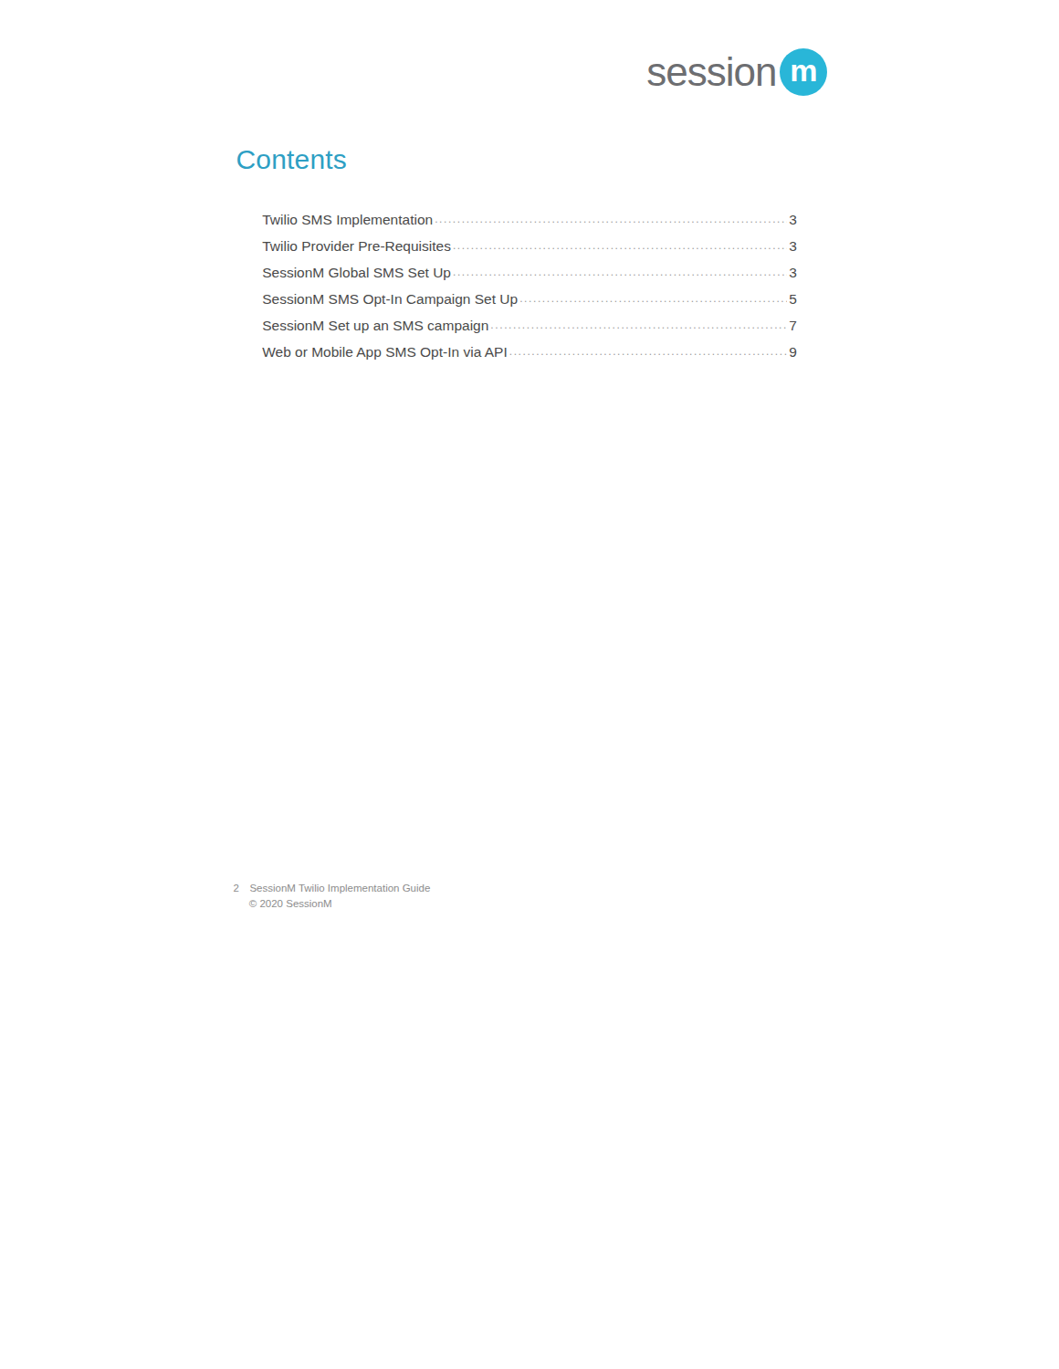session m
Contents
Twilio SMS Implementation .................................................................................................................. 3
Twilio Provider Pre-Requisites .............................................................................................. 3
SessionM Global SMS Set Up ................................................................................................ 3
SessionM SMS Opt-In Campaign Set Up ....................................................................... 5
SessionM Set up an SMS campaign ................................................................................. 7
Web or Mobile App SMS Opt-In via API ....................................................................... 9
2 SessionM Twilio Implementation Guide © 2020 SessionM